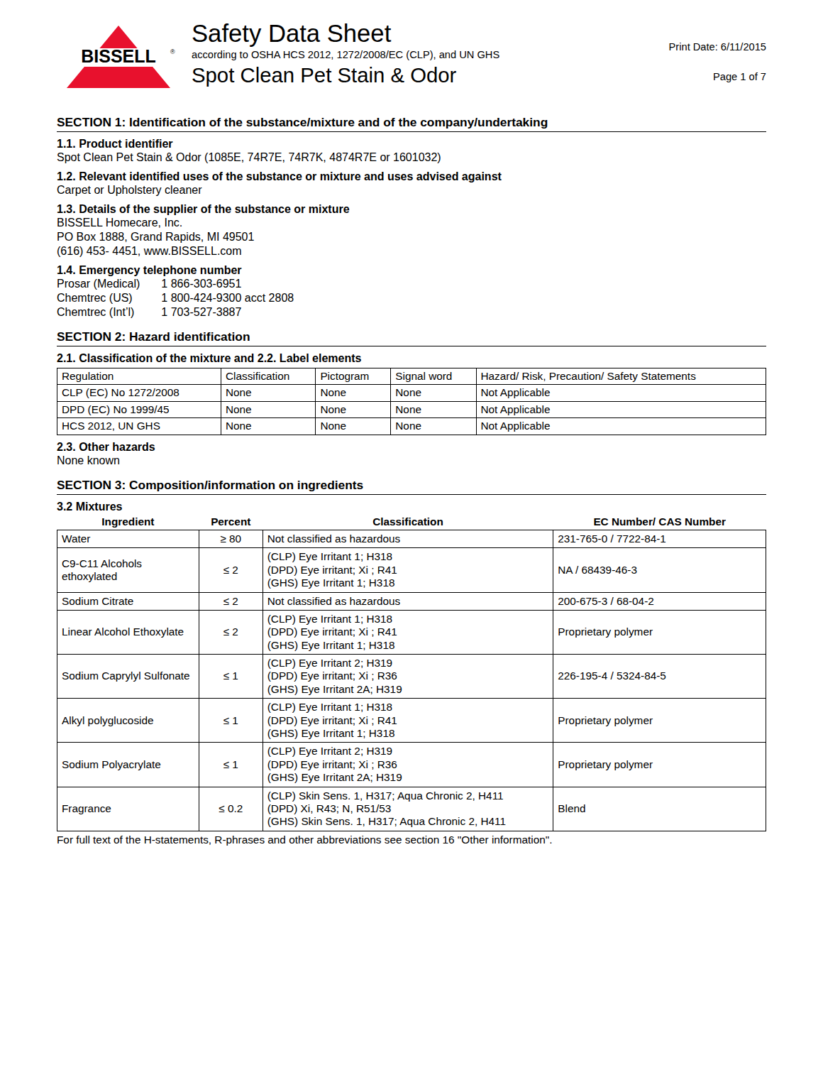BISSELL ®
Safety Data Sheet
according to OSHA HCS 2012, 1272/2008/EC (CLP), and UN GHS
Spot Clean Pet Stain & Odor
Print Date: 6/11/2015
Page 1 of 7
SECTION 1: Identification of the substance/mixture and of the company/undertaking
1.1. Product identifier
Spot Clean Pet Stain & Odor (1085E, 74R7E, 74R7K, 4874R7E or 1601032)
1.2. Relevant identified uses of the substance or mixture and uses advised against
Carpet or Upholstery cleaner
1.3. Details of the supplier of the substance or mixture
BISSELL Homecare, Inc.
PO Box 1888, Grand Rapids, MI 49501
(616) 453- 4451, www.BISSELL.com
1.4. Emergency telephone number
| Prosar (Medical) | 1 866-303-6951 |
| Chemtrec (US) | 1 800-424-9300 acct 2808 |
| Chemtrec (Int’l) | 1 703-527-3887 |
SECTION 2: Hazard identification
2.1. Classification of the mixture and 2.2. Label elements
| Regulation | Classification | Pictogram | Signal word | Hazard/ Risk, Precaution/ Safety Statements |
| --- | --- | --- | --- | --- |
| CLP (EC) No 1272/2008 | None | None | None | Not Applicable |
| DPD (EC) No 1999/45 | None | None | None | Not Applicable |
| HCS 2012, UN GHS | None | None | None | Not Applicable |
2.3. Other hazards
None known
SECTION 3: Composition/information on ingredients
3.2 Mixtures
| Ingredient | Percent | Classification | EC Number/ CAS Number |
| --- | --- | --- | --- |
| Water | ≥ 80 | Not classified as hazardous | 231-765-0 / 7722-84-1 |
| C9-C11 Alcohols ethoxylated | ≤ 2 | (CLP) Eye Irritant 1; H318 (DPD) Eye irritant; Xi ; R41 (GHS) Eye Irritant 1; H318 | NA / 68439-46-3 |
| Sodium Citrate | ≤ 2 | Not classified as hazardous | 200-675-3 / 68-04-2 |
| Linear Alcohol Ethoxylate | ≤ 2 | (CLP) Eye Irritant 1; H318 (DPD) Eye irritant; Xi ; R41 (GHS) Eye Irritant 1; H318 | Proprietary polymer |
| Sodium Caprylyl Sulfonate | ≤ 1 | (CLP) Eye Irritant 2; H319 (DPD) Eye irritant; Xi ; R36 (GHS) Eye Irritant 2A; H319 | 226-195-4 / 5324-84-5 |
| Alkyl polyglucoside | ≤ 1 | (CLP) Eye Irritant 1; H318 (DPD) Eye irritant; Xi ; R41 (GHS) Eye Irritant 1; H318 | Proprietary polymer |
| Sodium Polyacrylate | ≤ 1 | (CLP) Eye Irritant 2; H319 (DPD) Eye irritant; Xi ; R36 (GHS) Eye Irritant 2A; H319 | Proprietary polymer |
| Fragrance | ≤ 0.2 | (CLP) Skin Sens. 1, H317; Aqua Chronic 2, H411 (DPD) Xi, R43; N, R51/53 (GHS) Skin Sens. 1, H317; Aqua Chronic 2, H411 | Blend |
For full text of the H-statements, R-phrases and other abbreviations see section 16 "Other information".